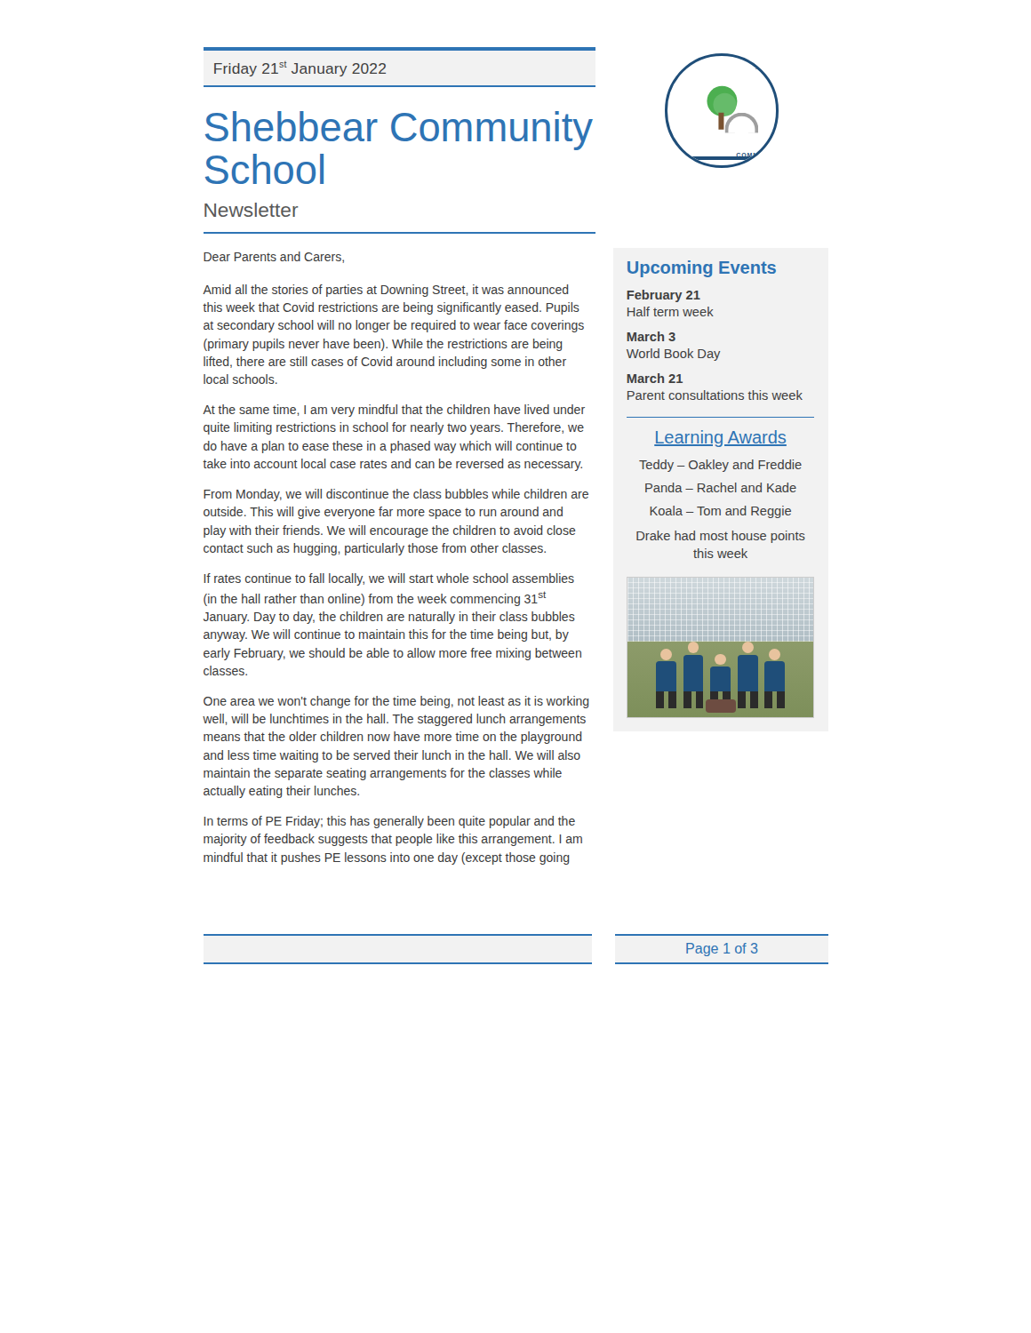Friday 21st January 2022
Shebbear Community School
Newsletter
SHEBBEAR COMMUNITY SCHOOL
Dear Parents and Carers,
Amid all the stories of parties at Downing Street, it was announced this week that Covid restrictions are being significantly eased. Pupils at secondary school will no longer be required to wear face coverings (primary pupils never have been). While the restrictions are being lifted, there are still cases of Covid around including some in other local schools.
At the same time, I am very mindful that the children have lived under quite limiting restrictions in school for nearly two years. Therefore, we do have a plan to ease these in a phased way which will continue to take into account local case rates and can be reversed as necessary.
From Monday, we will discontinue the class bubbles while children are outside. This will give everyone far more space to run around and play with their friends. We will encourage the children to avoid close contact such as hugging, particularly those from other classes.
If rates continue to fall locally, we will start whole school assemblies (in the hall rather than online) from the week commencing 31st January. Day to day, the children are naturally in their class bubbles anyway. We will continue to maintain this for the time being but, by early February, we should be able to allow more free mixing between classes.
One area we won't change for the time being, not least as it is working well, will be lunchtimes in the hall. The staggered lunch arrangements means that the older children now have more time on the playground and less time waiting to be served their lunch in the hall. We will also maintain the separate seating arrangements for the classes while actually eating their lunches.
In terms of PE Friday; this has generally been quite popular and the majority of feedback suggests that people like this arrangement. I am mindful that it pushes PE lessons into one day (except those going
Upcoming Events
February 21
Half term week
March 3
World Book Day
March 21
Parent consultations this week
Learning Awards
Teddy – Oakley and Freddie
Panda – Rachel and Kade
Koala – Tom and Reggie
Drake had most house points this week
Page 1 of 3